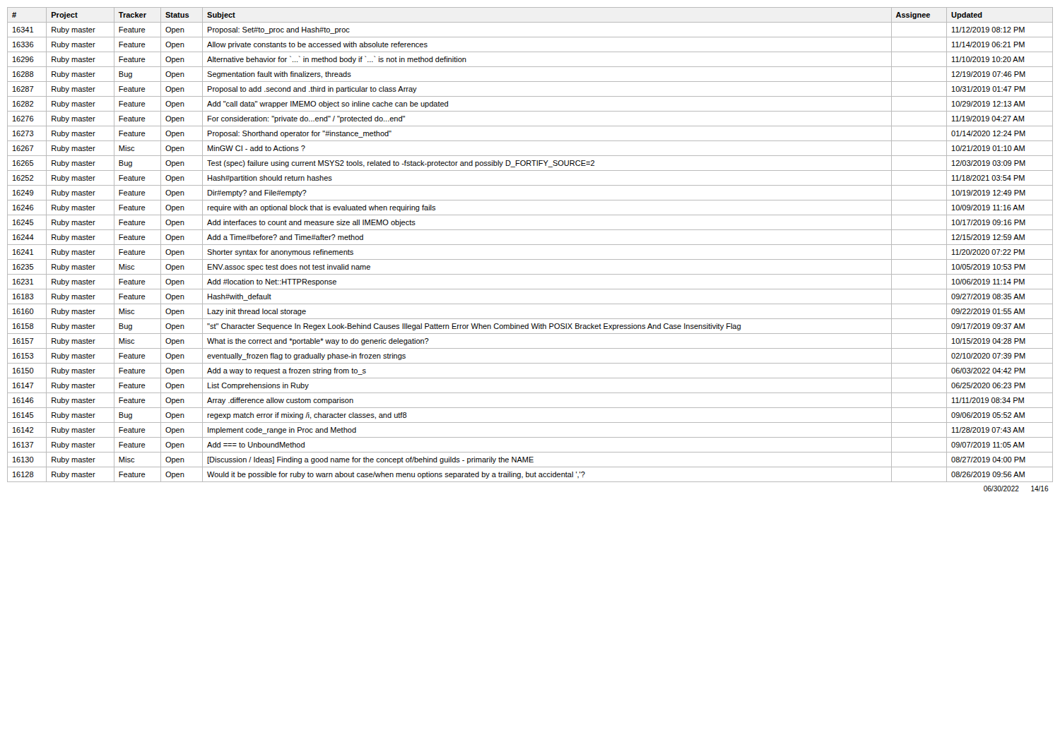| # | Project | Tracker | Status | Subject | Assignee | Updated |
| --- | --- | --- | --- | --- | --- | --- |
| 16341 | Ruby master | Feature | Open | Proposal: Set#to_proc and Hash#to_proc | | 11/12/2019 08:12 PM |
| 16336 | Ruby master | Feature | Open | Allow private constants to be accessed with absolute references | | 11/14/2019 06:21 PM |
| 16296 | Ruby master | Feature | Open | Alternative behavior for `...` in method body if `...` is not in method definition | | 11/10/2019 10:20 AM |
| 16288 | Ruby master | Bug | Open | Segmentation fault with finalizers, threads | | 12/19/2019 07:46 PM |
| 16287 | Ruby master | Feature | Open | Proposal to add .second and .third in particular to class Array | | 10/31/2019 01:47 PM |
| 16282 | Ruby master | Feature | Open | Add "call data" wrapper IMEMO object so inline cache can be updated | | 10/29/2019 12:13 AM |
| 16276 | Ruby master | Feature | Open | For consideration: "private do...end" / "protected do...end" | | 11/19/2019 04:27 AM |
| 16273 | Ruby master | Feature | Open | Proposal: Shorthand operator for "#instance_method" | | 01/14/2020 12:24 PM |
| 16267 | Ruby master | Misc | Open | MinGW CI - add to Actions ? | | 10/21/2019 01:10 AM |
| 16265 | Ruby master | Bug | Open | Test (spec) failure using current MSYS2 tools, related to -fstack-protector and possibly D_FORTIFY_SOURCE=2 | | 12/03/2019 03:09 PM |
| 16252 | Ruby master | Feature | Open | Hash#partition should return hashes | | 11/18/2021 03:54 PM |
| 16249 | Ruby master | Feature | Open | Dir#empty? and File#empty? | | 10/19/2019 12:49 PM |
| 16246 | Ruby master | Feature | Open | require with an optional block that is evaluated when requiring fails | | 10/09/2019 11:16 AM |
| 16245 | Ruby master | Feature | Open | Add interfaces to count and measure size all IMEMO objects | | 10/17/2019 09:16 PM |
| 16244 | Ruby master | Feature | Open | Add a Time#before? and Time#after? method | | 12/15/2019 12:59 AM |
| 16241 | Ruby master | Feature | Open | Shorter syntax for anonymous refinements | | 11/20/2020 07:22 PM |
| 16235 | Ruby master | Misc | Open | ENV.assoc spec test does not test invalid name | | 10/05/2019 10:53 PM |
| 16231 | Ruby master | Feature | Open | Add #location to Net::HTTPResponse | | 10/06/2019 11:14 PM |
| 16183 | Ruby master | Feature | Open | Hash#with_default | | 09/27/2019 08:35 AM |
| 16160 | Ruby master | Misc | Open | Lazy init thread local storage | | 09/22/2019 01:55 AM |
| 16158 | Ruby master | Bug | Open | "st" Character Sequence In Regex Look-Behind Causes Illegal Pattern Error When Combined With POSIX Bracket Expressions And Case Insensitivity Flag | | 09/17/2019 09:37 AM |
| 16157 | Ruby master | Misc | Open | What is the correct and *portable* way to do generic delegation? | | 10/15/2019 04:28 PM |
| 16153 | Ruby master | Feature | Open | eventually_frozen flag to gradually phase-in frozen strings | | 02/10/2020 07:39 PM |
| 16150 | Ruby master | Feature | Open | Add a way to request a frozen string from to_s | | 06/03/2022 04:42 PM |
| 16147 | Ruby master | Feature | Open | List Comprehensions in Ruby | | 06/25/2020 06:23 PM |
| 16146 | Ruby master | Feature | Open | Array .difference allow custom comparison | | 11/11/2019 08:34 PM |
| 16145 | Ruby master | Bug | Open | regexp match error if mixing /i, character classes, and utf8 | | 09/06/2019 05:52 AM |
| 16142 | Ruby master | Feature | Open | Implement code_range in Proc and Method | | 11/28/2019 07:43 AM |
| 16137 | Ruby master | Feature | Open | Add === to UnboundMethod | | 09/07/2019 11:05 AM |
| 16130 | Ruby master | Misc | Open | [Discussion / Ideas] Finding a good name for the concept of/behind guilds - primarily the NAME | | 08/27/2019 04:00 PM |
| 16128 | Ruby master | Feature | Open | Would it be possible for ruby to warn about case/when menu options separated by a trailing, but accidental ','? | | 08/26/2019 09:56 AM |
| 06/30/2022 14/16 |